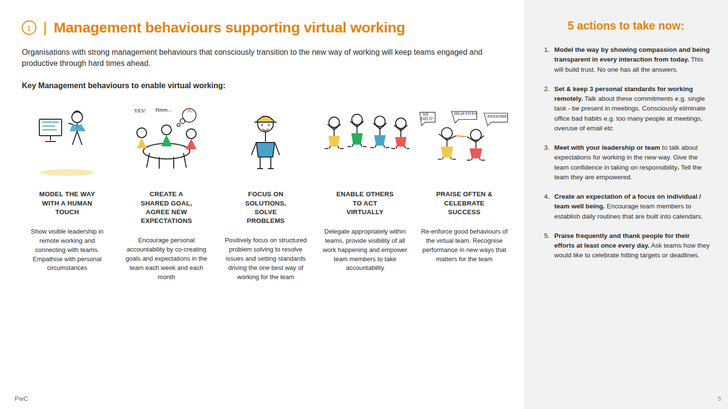1
|
Management behaviours supporting virtual working
Organisations with strong management behaviours that consciously transition to the new way of working will keep teams engaged and productive through hard times ahead.
Key Management behaviours to enable virtual working:
Model the way
with a human
touch
Show visible leadership in remote working and connecting with teams. Empathise with personal circumstances
YES! Hmm...
Create a
shared goal,
agree new
expectations
Encourage personal accountability by co-creating goals and expectations in the team each week and each month
Focus on
solutions,
solve
problems
Positively focus on structured problem solving to resolve issues and setting standards driving the one best way of working for the team
Enable others
to act
virtually
Delegate appropriately within teams, provide visibility of all work happening and empower team members to take accountability
WE DID IT! HIGH FIVES AWESOME!
Praise often &
celebrate
success
Re-enforce good behaviours of the virtual team. Recognise performance in new ways that matters for the team
PwC
5 actions to take now:
Model the way by showing compassion and being transparent in every interaction from today. This will build trust. No one has all the answers.
Set & keep 3 personal standards for working remotely. Talk about these commitments e.g. single task - be present in meetings. Consciously eliminate office bad habits e.g. too many people at meetings, overuse of email etc
Meet with your leadership or team to talk about expectations for working in the new way. Give the team confidence in taking on responsibility. Tell the team they are empowered.
Create an expectation of a focus on individual / team well being. Encourage team members to establish daily routines that are built into calendars.
Praise frequently and thank people for their efforts at least once every day. Ask teams how they would like to celebrate hitting targets or deadlines.
5